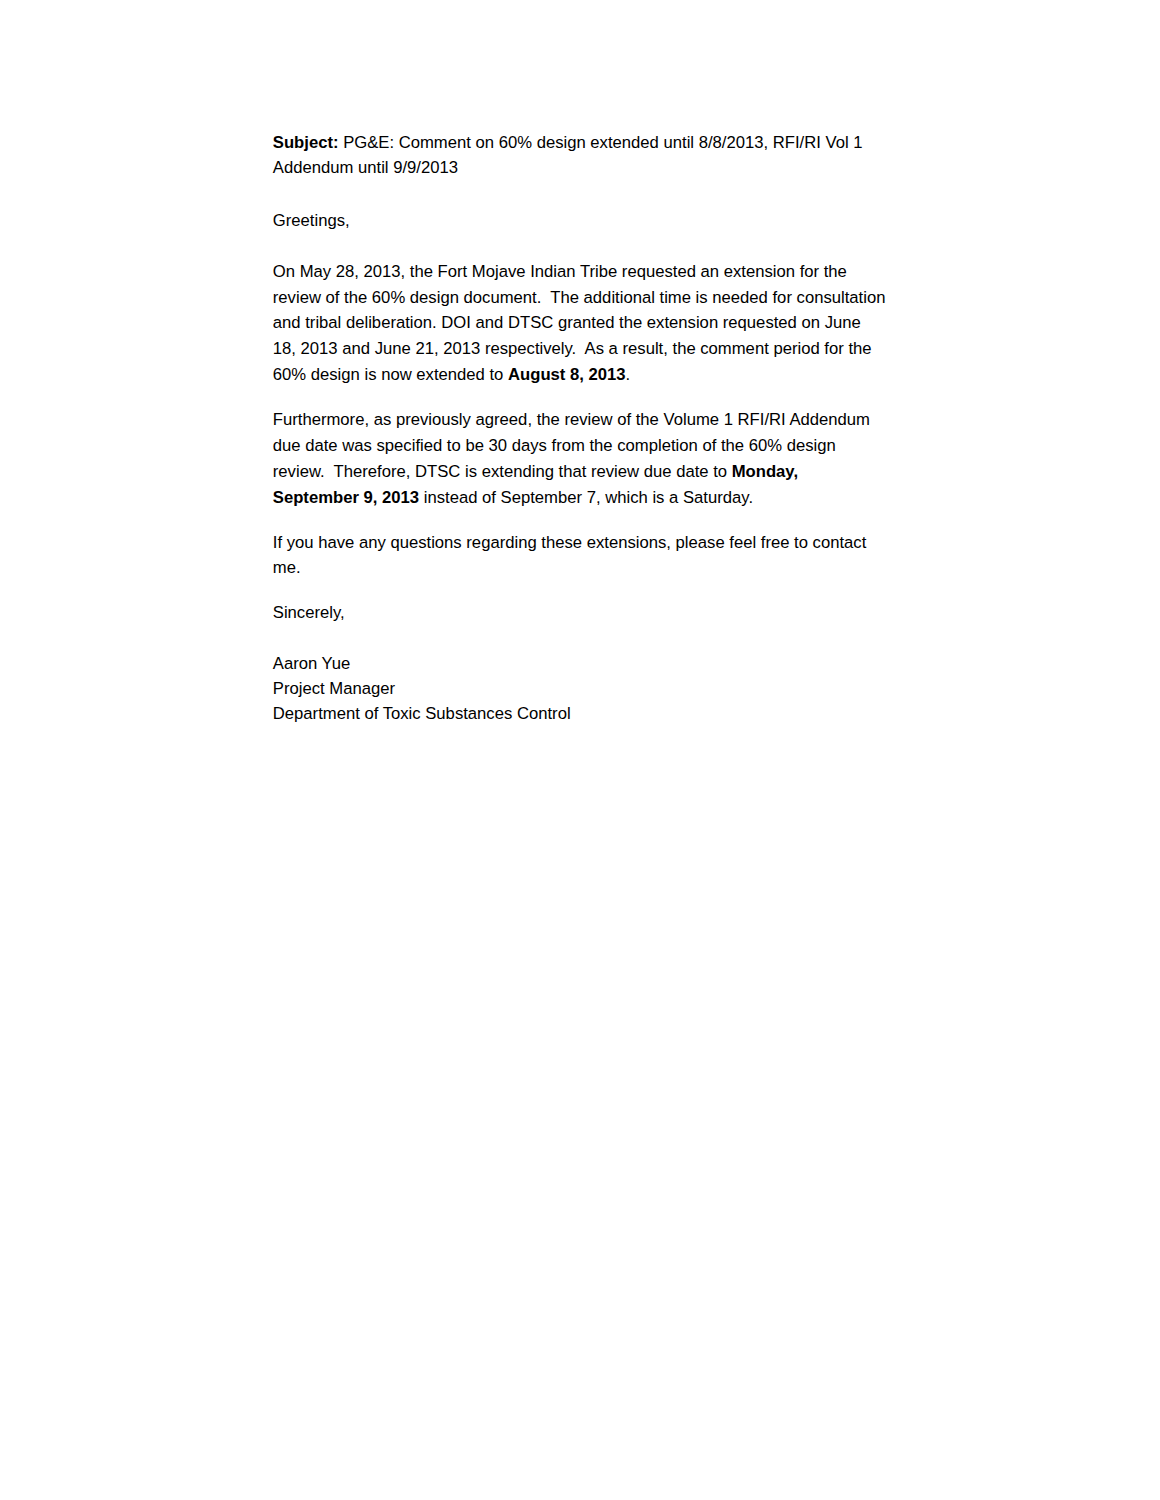Subject: PG&E: Comment on 60% design extended until 8/8/2013, RFI/RI Vol 1 Addendum until 9/9/2013
Greetings,
On May 28, 2013, the Fort Mojave Indian Tribe requested an extension for the review of the 60% design document. The additional time is needed for consultation and tribal deliberation. DOI and DTSC granted the extension requested on June 18, 2013 and June 21, 2013 respectively. As a result, the comment period for the 60% design is now extended to August 8, 2013.
Furthermore, as previously agreed, the review of the Volume 1 RFI/RI Addendum due date was specified to be 30 days from the completion of the 60% design review. Therefore, DTSC is extending that review due date to Monday, September 9, 2013 instead of September 7, which is a Saturday.
If you have any questions regarding these extensions, please feel free to contact me.
Sincerely,
Aaron Yue
Project Manager
Department of Toxic Substances Control